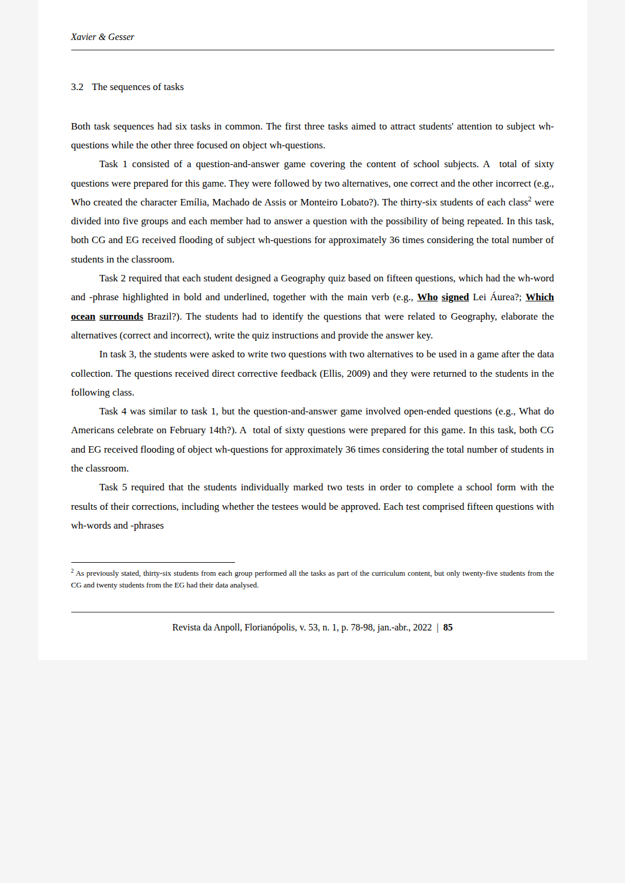Xavier & Gesser
3.2 The sequences of tasks
Both task sequences had six tasks in common. The first three tasks aimed to attract students' attention to subject wh-questions while the other three focused on object wh-questions.
Task 1 consisted of a question-and-answer game covering the content of school subjects. A total of sixty questions were prepared for this game. They were followed by two alternatives, one correct and the other incorrect (e.g., Who created the character Emília, Machado de Assis or Monteiro Lobato?). The thirty-six students of each class2 were divided into five groups and each member had to answer a question with the possibility of being repeated. In this task, both CG and EG received flooding of subject wh-questions for approximately 36 times considering the total number of students in the classroom.
Task 2 required that each student designed a Geography quiz based on fifteen questions, which had the wh-word and -phrase highlighted in bold and underlined, together with the main verb (e.g., Who signed Lei Áurea?; Which ocean surrounds Brazil?). The students had to identify the questions that were related to Geography, elaborate the alternatives (correct and incorrect), write the quiz instructions and provide the answer key.
In task 3, the students were asked to write two questions with two alternatives to be used in a game after the data collection. The questions received direct corrective feedback (Ellis, 2009) and they were returned to the students in the following class.
Task 4 was similar to task 1, but the question-and-answer game involved open-ended questions (e.g., What do Americans celebrate on February 14th?). A total of sixty questions were prepared for this game. In this task, both CG and EG received flooding of object wh-questions for approximately 36 times considering the total number of students in the classroom.
Task 5 required that the students individually marked two tests in order to complete a school form with the results of their corrections, including whether the testees would be approved. Each test comprised fifteen questions with wh-words and -phrases
2 As previously stated, thirty-six students from each group performed all the tasks as part of the curriculum content, but only twenty-five students from the CG and twenty students from the EG had their data analysed.
Revista da Anpoll, Florianópolis, v. 53, n. 1, p. 78-98, jan.-abr., 2022 | 85